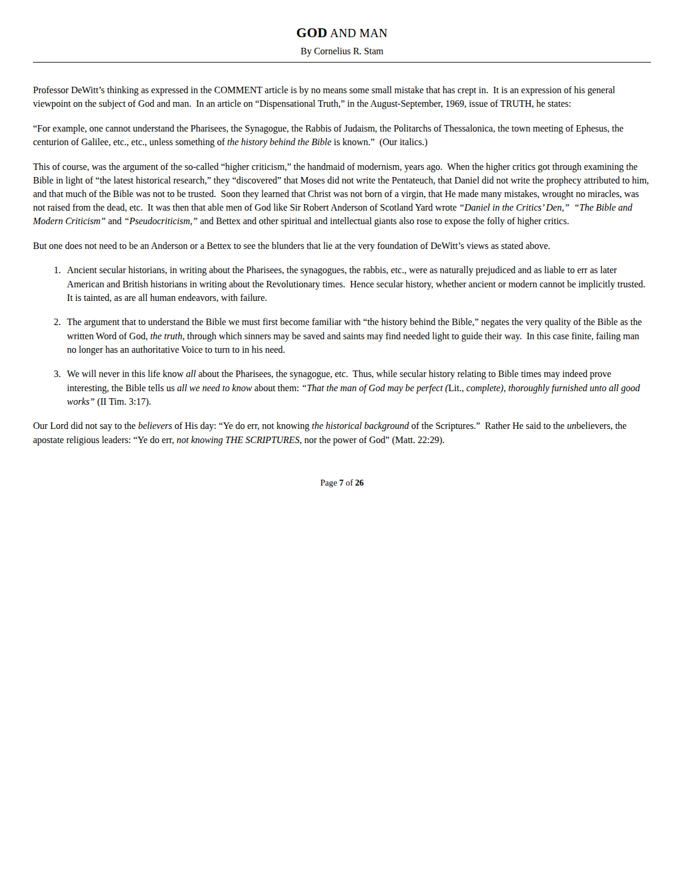GOD AND MAN
By Cornelius R. Stam
Professor DeWitt’s thinking as expressed in the COMMENT article is by no means some small mistake that has crept in. It is an expression of his general viewpoint on the subject of God and man. In an article on “Dispensational Truth,” in the August-September, 1969, issue of TRUTH, he states:
“For example, one cannot understand the Pharisees, the Synagogue, the Rabbis of Judaism, the Politarchs of Thessalonica, the town meeting of Ephesus, the centurion of Galilee, etc., etc., unless something of the history behind the Bible is known.” (Our italics.)
This of course, was the argument of the so-called “higher criticism,” the handmaid of modernism, years ago. When the higher critics got through examining the Bible in light of “the latest historical research,” they “discovered” that Moses did not write the Pentateuch, that Daniel did not write the prophecy attributed to him, and that much of the Bible was not to be trusted. Soon they learned that Christ was not born of a virgin, that He made many mistakes, wrought no miracles, was not raised from the dead, etc. It was then that able men of God like Sir Robert Anderson of Scotland Yard wrote “Daniel in the Critics’ Den,” “The Bible and Modern Criticism” and “Pseudocriticism,” and Bettex and other spiritual and intellectual giants also rose to expose the folly of higher critics.
But one does not need to be an Anderson or a Bettex to see the blunders that lie at the very foundation of DeWitt’s views as stated above.
Ancient secular historians, in writing about the Pharisees, the synagogues, the rabbis, etc., were as naturally prejudiced and as liable to err as later American and British historians in writing about the Revolutionary times. Hence secular history, whether ancient or modern cannot be implicitly trusted. It is tainted, as are all human endeavors, with failure.
The argument that to understand the Bible we must first become familiar with “the history behind the Bible,” negates the very quality of the Bible as the written Word of God, the truth, through which sinners may be saved and saints may find needed light to guide their way. In this case finite, failing man no longer has an authoritative Voice to turn to in his need.
We will never in this life know all about the Pharisees, the synagogue, etc. Thus, while secular history relating to Bible times may indeed prove interesting, the Bible tells us all we need to know about them: “That the man of God may be perfect (Lit., complete), thoroughly furnished unto all good works” (II Tim. 3:17).
Our Lord did not say to the believers of His day: “Ye do err, not knowing the historical background of the Scriptures.” Rather He said to the unbelievers, the apostate religious leaders: “Ye do err, not knowing THE SCRIPTURES, nor the power of God” (Matt. 22:29).
Page 7 of 26